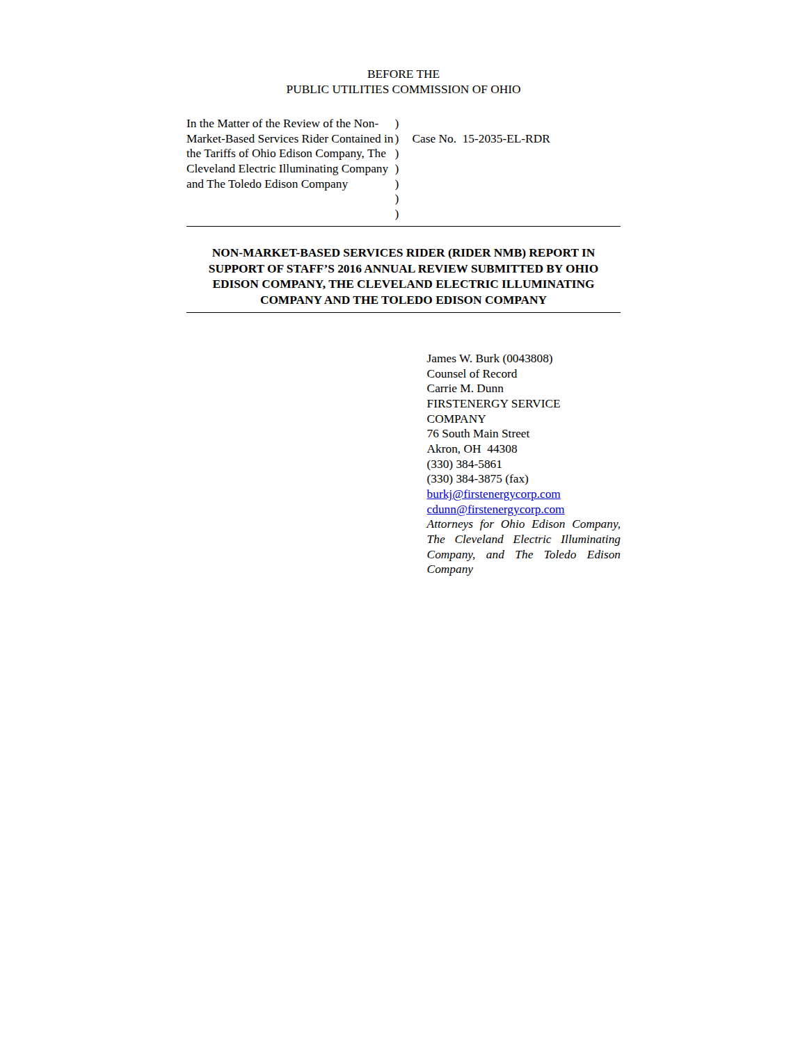BEFORE THE
PUBLIC UTILITIES COMMISSION OF OHIO
| In the Matter of the Review of the Non- Market-Based Services Rider Contained in the Tariffs of Ohio Edison Company, The Cleveland Electric Illuminating Company and The Toledo Edison Company | ) ) ) ) ) ) ) | Case No. 15-2035-EL-RDR |
Non-Market-Based Services Rider (Rider NMB) Report in
Support of Staff’s 2016 Annual Review Submitted by Ohio
Edison Company, The Cleveland Electric Illuminating
Company and The Toledo Edison Company
James W. Burk (0043808)
Counsel of Record
Carrie M. Dunn
FIRSTENERGY SERVICE COMPANY
76 South Main Street
Akron, OH 44308
(330) 384-5861
(330) 384-3875 (fax)
burkj@firstenergycorp.com
cdunn@firstenergycorp.com
Attorneys for Ohio Edison Company, The Cleveland Electric Illuminating Company, and The Toledo Edison Company